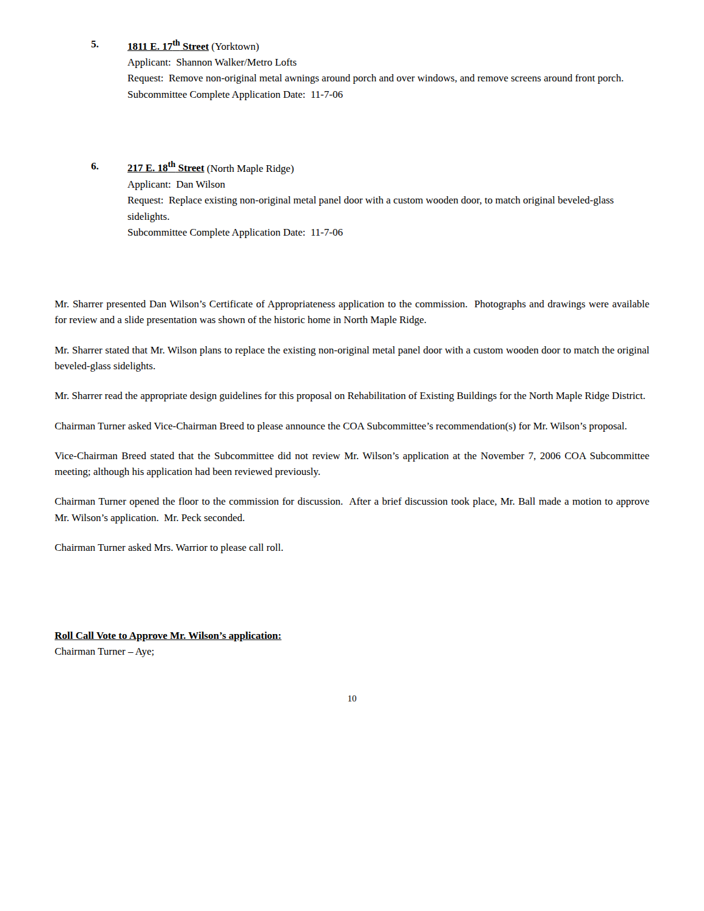5.
1811 E. 17th Street (Yorktown) Applicant: Shannon Walker/Metro Lofts Request: Remove non-original metal awnings around porch and over windows, and remove screens around front porch. Subcommittee Complete Application Date: 11-7-06
6.
217 E. 18th Street (North Maple Ridge) Applicant: Dan Wilson Request: Replace existing non-original metal panel door with a custom wooden door, to match original beveled-glass sidelights. Subcommittee Complete Application Date: 11-7-06
Mr. Sharrer presented Dan Wilson’s Certificate of Appropriateness application to the commission. Photographs and drawings were available for review and a slide presentation was shown of the historic home in North Maple Ridge.
Mr. Sharrer stated that Mr. Wilson plans to replace the existing non-original metal panel door with a custom wooden door to match the original beveled-glass sidelights.
Mr. Sharrer read the appropriate design guidelines for this proposal on Rehabilitation of Existing Buildings for the North Maple Ridge District.
Chairman Turner asked Vice-Chairman Breed to please announce the COA Subcommittee’s recommendation(s) for Mr. Wilson’s proposal.
Vice-Chairman Breed stated that the Subcommittee did not review Mr. Wilson’s application at the November 7, 2006 COA Subcommittee meeting; although his application had been reviewed previously.
Chairman Turner opened the floor to the commission for discussion. After a brief discussion took place, Mr. Ball made a motion to approve Mr. Wilson’s application. Mr. Peck seconded.
Chairman Turner asked Mrs. Warrior to please call roll.
Roll Call Vote to Approve Mr. Wilson’s application:
Chairman Turner – Aye;
10